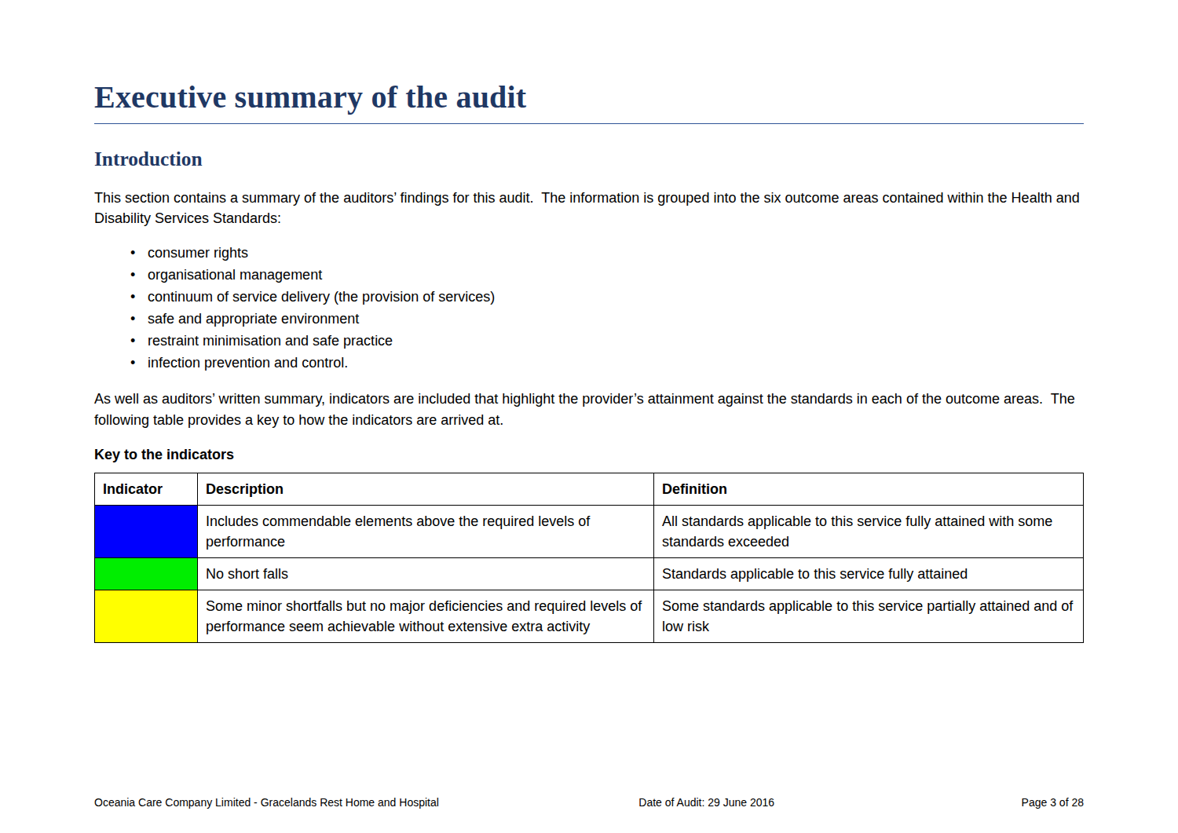Executive summary of the audit
Introduction
This section contains a summary of the auditors’ findings for this audit. The information is grouped into the six outcome areas contained within the Health and Disability Services Standards:
consumer rights
organisational management
continuum of service delivery (the provision of services)
safe and appropriate environment
restraint minimisation and safe practice
infection prevention and control.
As well as auditors’ written summary, indicators are included that highlight the provider’s attainment against the standards in each of the outcome areas. The following table provides a key to how the indicators are arrived at.
Key to the indicators
| Indicator | Description | Definition |
| --- | --- | --- |
| | Includes commendable elements above the required levels of performance | All standards applicable to this service fully attained with some standards exceeded |
| | No short falls | Standards applicable to this service fully attained |
| | Some minor shortfalls but no major deficiencies and required levels of performance seem achievable without extensive extra activity | Some standards applicable to this service partially attained and of low risk |
Oceania Care Company Limited - Gracelands Rest Home and Hospital
Date of Audit: 29 June 2016
Page 3 of 28